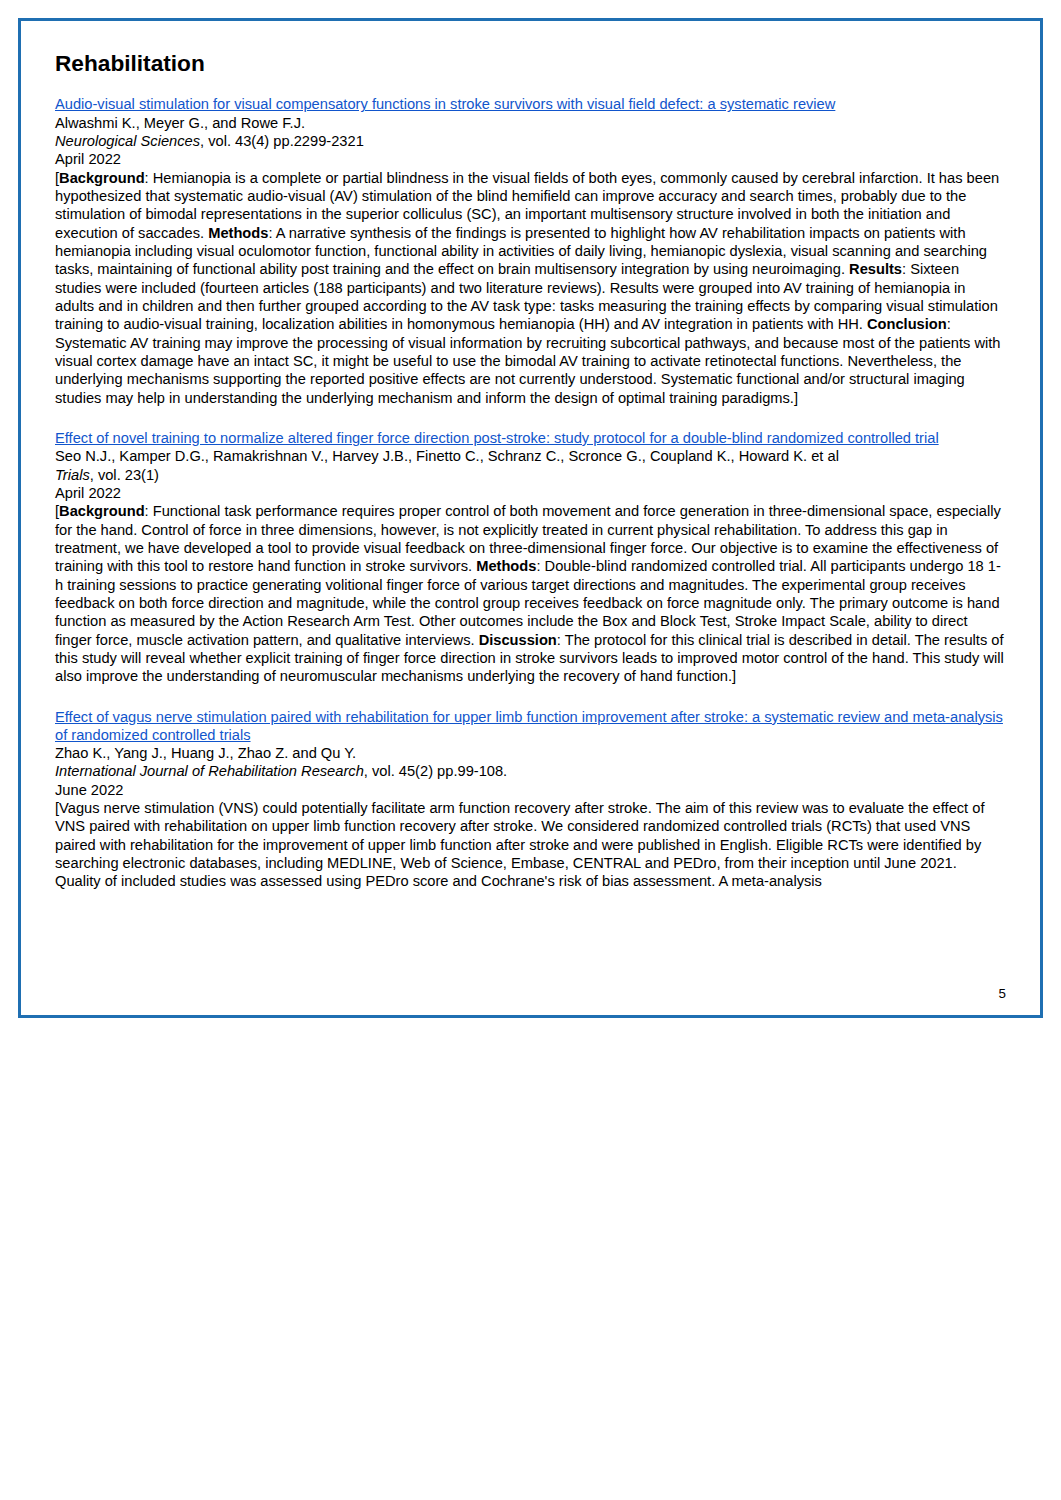Rehabilitation
Audio-visual stimulation for visual compensatory functions in stroke survivors with visual field defect: a systematic review
Alwashmi K., Meyer G., and Rowe F.J.
Neurological Sciences, vol. 43(4) pp.2299-2321
April 2022
[Background: Hemianopia is a complete or partial blindness in the visual fields of both eyes, commonly caused by cerebral infarction. It has been hypothesized that systematic audio-visual (AV) stimulation of the blind hemifield can improve accuracy and search times, probably due to the stimulation of bimodal representations in the superior colliculus (SC), an important multisensory structure involved in both the initiation and execution of saccades. Methods: A narrative synthesis of the findings is presented to highlight how AV rehabilitation impacts on patients with hemianopia including visual oculomotor function, functional ability in activities of daily living, hemianopic dyslexia, visual scanning and searching tasks, maintaining of functional ability post training and the effect on brain multisensory integration by using neuroimaging. Results: Sixteen studies were included (fourteen articles (188 participants) and two literature reviews). Results were grouped into AV training of hemianopia in adults and in children and then further grouped according to the AV task type: tasks measuring the training effects by comparing visual stimulation training to audio-visual training, localization abilities in homonymous hemianopia (HH) and AV integration in patients with HH. Conclusion: Systematic AV training may improve the processing of visual information by recruiting subcortical pathways, and because most of the patients with visual cortex damage have an intact SC, it might be useful to use the bimodal AV training to activate retinotectal functions. Nevertheless, the underlying mechanisms supporting the reported positive effects are not currently understood. Systematic functional and/or structural imaging studies may help in understanding the underlying mechanism and inform the design of optimal training paradigms.]
Effect of novel training to normalize altered finger force direction post-stroke: study protocol for a double-blind randomized controlled trial
Seo N.J., Kamper D.G., Ramakrishnan V., Harvey J.B., Finetto C., Schranz C., Scronce G., Coupland K., Howard K. et al
Trials, vol. 23(1)
April 2022
[Background: Functional task performance requires proper control of both movement and force generation in three-dimensional space, especially for the hand. Control of force in three dimensions, however, is not explicitly treated in current physical rehabilitation. To address this gap in treatment, we have developed a tool to provide visual feedback on three-dimensional finger force. Our objective is to examine the effectiveness of training with this tool to restore hand function in stroke survivors. Methods: Double-blind randomized controlled trial. All participants undergo 18 1-h training sessions to practice generating volitional finger force of various target directions and magnitudes. The experimental group receives feedback on both force direction and magnitude, while the control group receives feedback on force magnitude only. The primary outcome is hand function as measured by the Action Research Arm Test. Other outcomes include the Box and Block Test, Stroke Impact Scale, ability to direct finger force, muscle activation pattern, and qualitative interviews. Discussion: The protocol for this clinical trial is described in detail. The results of this study will reveal whether explicit training of finger force direction in stroke survivors leads to improved motor control of the hand. This study will also improve the understanding of neuromuscular mechanisms underlying the recovery of hand function.]
Effect of vagus nerve stimulation paired with rehabilitation for upper limb function improvement after stroke: a systematic review and meta-analysis of randomized controlled trials
Zhao K., Yang J., Huang J., Zhao Z. and Qu Y.
International Journal of Rehabilitation Research, vol. 45(2) pp.99-108.
June 2022
[Vagus nerve stimulation (VNS) could potentially facilitate arm function recovery after stroke. The aim of this review was to evaluate the effect of VNS paired with rehabilitation on upper limb function recovery after stroke. We considered randomized controlled trials (RCTs) that used VNS paired with rehabilitation for the improvement of upper limb function after stroke and were published in English. Eligible RCTs were identified by searching electronic databases, including MEDLINE, Web of Science, Embase, CENTRAL and PEDro, from their inception until June 2021. Quality of included studies was assessed using PEDro score and Cochrane's risk of bias assessment. A meta-analysis
5